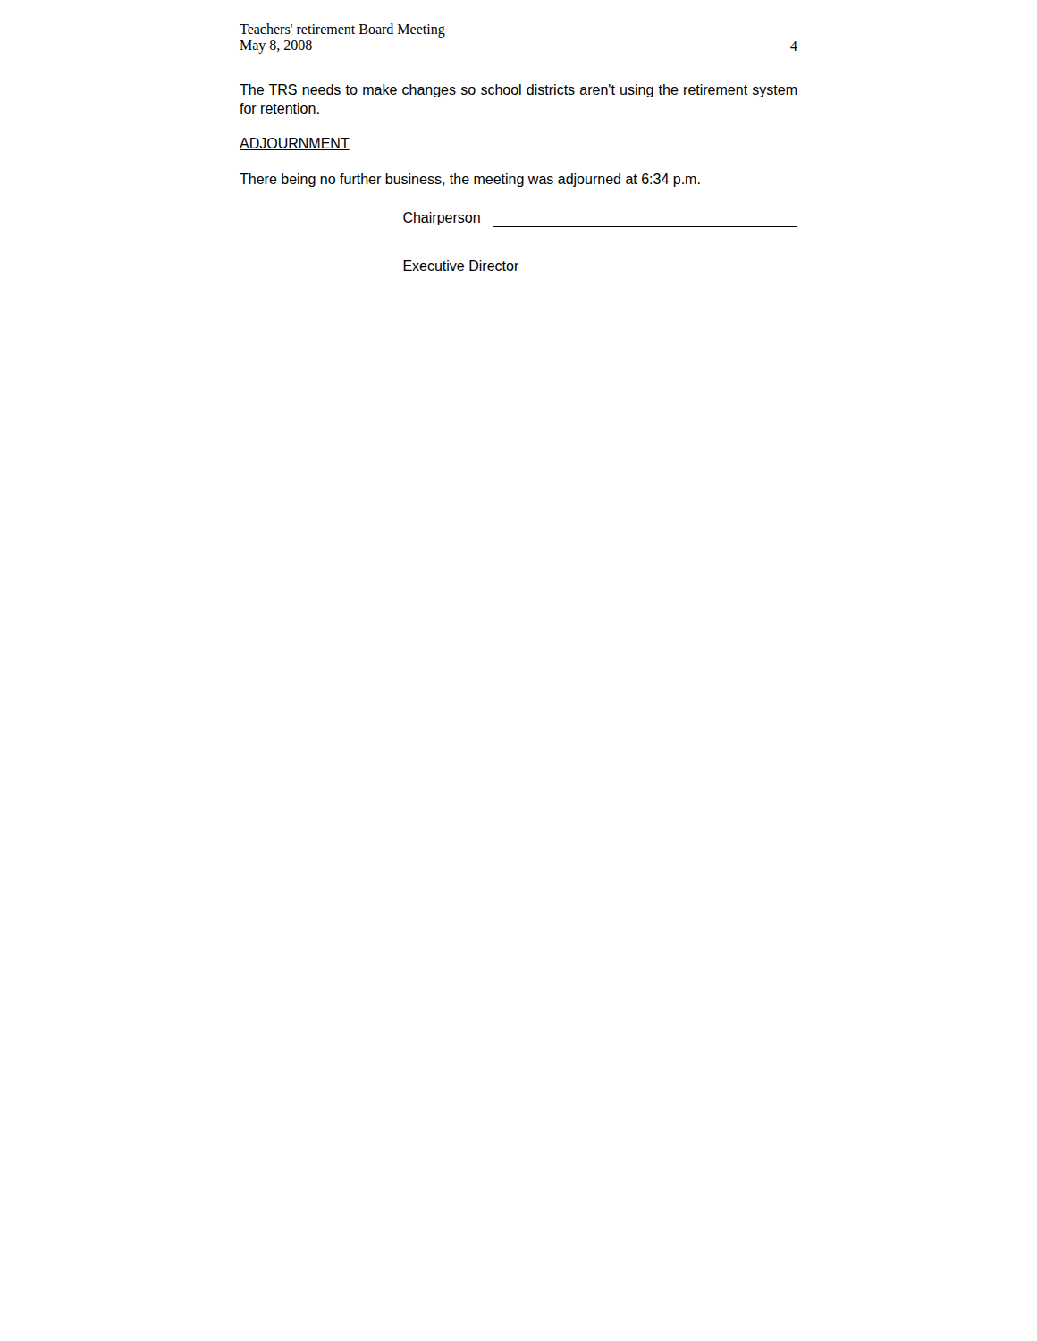Teachers' retirement Board Meeting
May 8, 2008
4
The TRS needs to make changes so school districts aren't using the retirement system for retention.
ADJOURNMENT
There being no further business, the meeting was adjourned at 6:34 p.m.
Chairperson
Executive Director